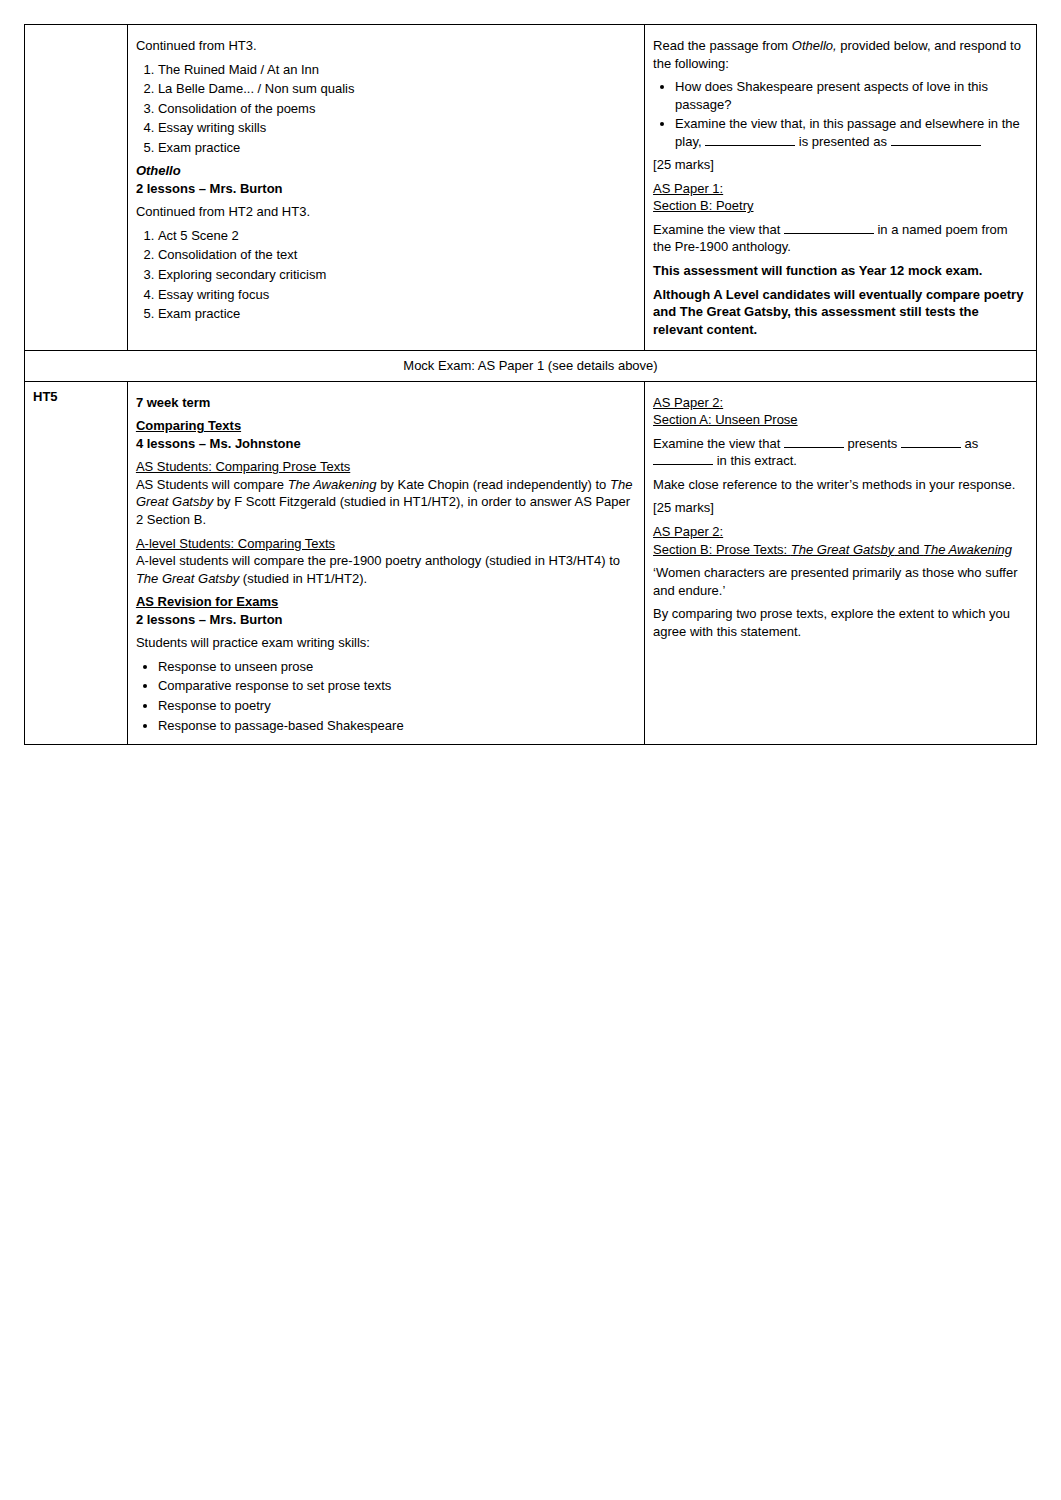| | Continued from HT3. The Ruined Maid / At an Inn La Belle Dame... / Non sum qualis Consolidation of the poems Essay writing skills Exam practice Othello 2 lessons – Mrs. Burton Continued from HT2 and HT3. Act 5 Scene 2 Consolidation of the text Exploring secondary criticism Essay writing focus Exam practice | Read the passage from Othello, provided below, and respond to the following: How does Shakespeare present aspects of love in this passage? Examine the view that, in this passage and elsewhere in the play, is presented as [25 marks] AS Paper 1: Section B: Poetry Examine the view that in a named poem from the Pre-1900 anthology. This assessment will function as Year 12 mock exam. Although A Level candidates will eventually compare poetry and The Great Gatsby, this assessment still tests the relevant content. |
| Mock Exam: AS Paper 1 (see details above) |
| HT5 | 7 week term Comparing Texts 4 lessons – Ms. Johnstone AS Students: Comparing Prose Texts AS Students will compare The Awakening by Kate Chopin (read independently) to The Great Gatsby by F Scott Fitzgerald (studied in HT1/HT2), in order to answer AS Paper 2 Section B. A-level Students: Comparing Texts A-level students will compare the pre-1900 poetry anthology (studied in HT3/HT4) to The Great Gatsby (studied in HT1/HT2). AS Revision for Exams 2 lessons – Mrs. Burton Students will practice exam writing skills: Response to unseen prose Comparative response to set prose texts Response to poetry Response to passage-based Shakespeare | AS Paper 2: Section A: Unseen Prose Examine the view that presents as in this extract. Make close reference to the writer’s methods in your response. [25 marks] AS Paper 2: Section B: Prose Texts: The Great Gatsby and The Awakening ‘Women characters are presented primarily as those who suffer and endure.’ By comparing two prose texts, explore the extent to which you agree with this statement. |